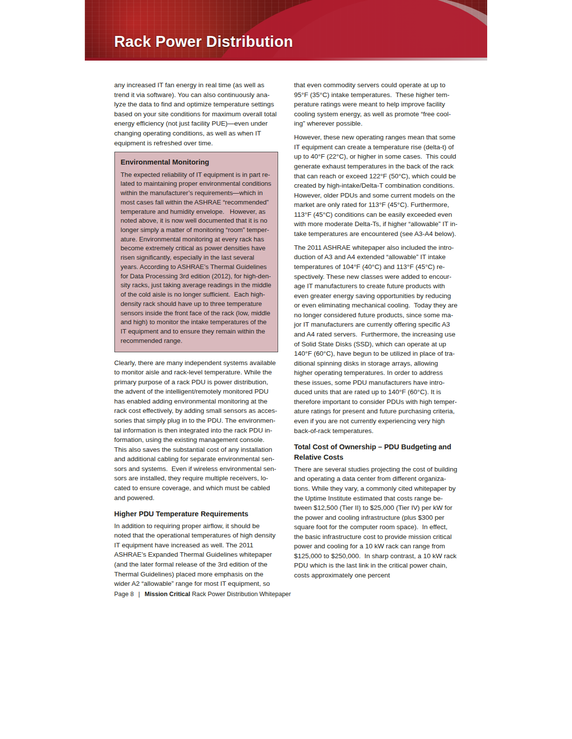Rack Power Distribution
any increased IT fan energy in real time (as well as trend it via software). You can also continuously analyze the data to find and optimize temperature settings based on your site conditions for maximum overall total energy efficiency (not just facility PUE)—even under changing operating conditions, as well as when IT equipment is refreshed over time.
Environmental Monitoring
The expected reliability of IT equipment is in part related to maintaining proper environmental conditions within the manufacturer’s requirements—which in most cases fall within the ASHRAE “recommended” temperature and humidity envelope. However, as noted above, it is now well documented that it is no longer simply a matter of monitoring “room” temperature. Environmental monitoring at every rack has become extremely critical as power densities have risen significantly, especially in the last several years. According to ASHRAE’s Thermal Guidelines for Data Processing 3rd edition (2012), for high-density racks, just taking average readings in the middle of the cold aisle is no longer sufficient. Each high-density rack should have up to three temperature sensors inside the front face of the rack (low, middle and high) to monitor the intake temperatures of the IT equipment and to ensure they remain within the recommended range.
Clearly, there are many independent systems available to monitor aisle and rack-level temperature. While the primary purpose of a rack PDU is power distribution, the advent of the intelligent/remotely monitored PDU has enabled adding environmental monitoring at the rack cost effectively, by adding small sensors as accessories that simply plug in to the PDU. The environmental information is then integrated into the rack PDU information, using the existing management console. This also saves the substantial cost of any installation and additional cabling for separate environmental sensors and systems. Even if wireless environmental sensors are installed, they require multiple receivers, located to ensure coverage, and which must be cabled and powered.
Higher PDU Temperature Requirements
In addition to requiring proper airflow, it should be noted that the operational temperatures of high density IT equipment have increased as well. The 2011 ASHRAE’s Expanded Thermal Guidelines whitepaper (and the later formal release of the 3rd edition of the Thermal Guidelines) placed more emphasis on the wider A2 “allowable” range for most IT equipment, so that even commodity servers could operate at up to 95°F (35°C) intake temperatures. These higher temperature ratings were meant to help improve facility cooling system energy, as well as promote “free cooling” wherever possible.
However, these new operating ranges mean that some IT equipment can create a temperature rise (delta-t) of up to 40°F (22°C), or higher in some cases. This could generate exhaust temperatures in the back of the rack that can reach or exceed 122°F (50°C), which could be created by high-intake/Delta-T combination conditions. However, older PDUs and some current models on the market are only rated for 113°F (45°C). Furthermore, 113°F (45°C) conditions can be easily exceeded even with more moderate Delta-Ts, if higher “allowable” IT intake temperatures are encountered (see A3-A4 below).
The 2011 ASHRAE whitepaper also included the introduction of A3 and A4 extended “allowable” IT intake temperatures of 104°F (40°C) and 113°F (45°C) respectively. These new classes were added to encourage IT manufacturers to create future products with even greater energy saving opportunities by reducing or even eliminating mechanical cooling. Today they are no longer considered future products, since some major IT manufacturers are currently offering specific A3 and A4 rated servers. Furthermore, the increasing use of Solid State Disks (SSD), which can operate at up 140°F (60°C), have begun to be utilized in place of traditional spinning disks in storage arrays, allowing higher operating temperatures. In order to address these issues, some PDU manufacturers have introduced units that are rated up to 140°F (60°C). It is therefore important to consider PDUs with high temperature ratings for present and future purchasing criteria, even if you are not currently experiencing very high back-of-rack temperatures.
Total Cost of Ownership – PDU Budgeting and Relative Costs
There are several studies projecting the cost of building and operating a data center from different organizations. While they vary, a commonly cited whitepaper by the Uptime Institute estimated that costs range between $12,500 (Tier II) to $25,000 (Tier IV) per kW for the power and cooling infrastructure (plus $300 per square foot for the computer room space). In effect, the basic infrastructure cost to provide mission critical power and cooling for a 10 kW rack can range from $125,000 to $250,000. In sharp contrast, a 10 kW rack PDU which is the last link in the critical power chain, costs approximately one percent
Page 8 | Mission Critical Rack Power Distribution Whitepaper